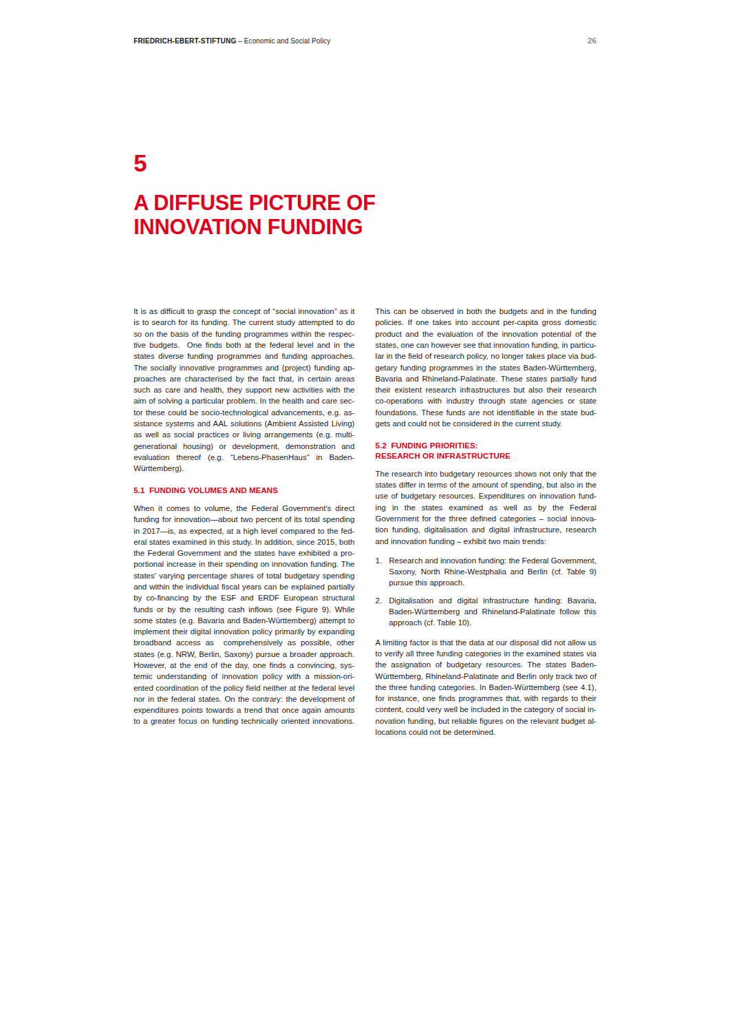FRIEDRICH-EBERT-STIFTUNG – Economic and Social Policy
26
5
A Diffuse Picture of
Innovation Funding
It is as difficult to grasp the concept of “social innovation” as it is to search for its funding. The current study attempted to do so on the basis of the funding programmes within the respective budgets. One finds both at the federal level and in the states diverse funding programmes and funding approaches. The socially innovative programmes and (project) funding approaches are characterised by the fact that, in certain areas such as care and health, they support new activities with the aim of solving a particular problem. In the health and care sector these could be socio-technological advancements, e.g. assistance systems and AAL solutions (Ambient Assisted Living) as well as social practices or living arrangements (e.g. multi-generational housing) or development, demonstration and evaluation thereof (e.g. “Lebens-PhasenHaus” in Baden-Württemberg).
5.1 Funding Volumes and Means
When it comes to volume, the Federal Government's direct funding for innovation—about two percent of its total spending in 2017—is, as expected, at a high level compared to the federal states examined in this study. In addition, since 2015, both the Federal Government and the states have exhibited a proportional increase in their spending on innovation funding. The states' varying percentage shares of total budgetary spending and within the individual fiscal years can be explained partially by co-financing by the ESF and ERDF European structural funds or by the resulting cash inflows (see Figure 9). While some states (e.g. Bavaria and Baden-Württemberg) attempt to implement their digital innovation policy primarily by expanding broadband access as comprehensively as possible, other states (e.g. NRW, Berlin, Saxony) pursue a broader approach. However, at the end of the day, one finds a convincing, systemic understanding of innovation policy with a mission-oriented coordination of the policy field neither at the federal level nor in the federal states. On the contrary: the development of expenditures points towards a trend that once again amounts to a greater focus on funding technically oriented innovations. This can be observed in both the budgets and in the funding policies. If one takes into account per-capita gross domestic product and the evaluation of the innovation potential of the states, one can however see that innovation funding, in particular in the field of research policy, no longer takes place via budgetary funding programmes in the states Baden-Württemberg, Bavaria and Rhineland-Palatinate. These states partially fund their existent research infrastructures but also their research co-operations with industry through state agencies or state foundations. These funds are not identifiable in the state budgets and could not be considered in the current study.
5.2 Funding Priorities:
Research or Infrastructure
The research into budgetary resources shows not only that the states differ in terms of the amount of spending, but also in the use of budgetary resources. Expenditures on innovation funding in the states examined as well as by the Federal Government for the three defined categories – social innovation funding, digitalisation and digital infrastructure, research and innovation funding – exhibit two main trends:
Research and innovation funding: the Federal Government, Saxony, North Rhine-Westphalia and Berlin (cf. Table 9) pursue this approach.
Digitalisation and digital infrastructure funding: Bavaria, Baden-Württemberg and Rhineland-Palatinate follow this approach (cf. Table 10).
A limiting factor is that the data at our disposal did not allow us to verify all three funding categories in the examined states via the assignation of budgetary resources. The states Baden-Württemberg, Rhineland-Palatinate and Berlin only track two of the three funding categories. In Baden-Württemberg (see 4.1), for instance, one finds programmes that, with regards to their content, could very well be included in the category of social innovation funding, but reliable figures on the relevant budget allocations could not be determined.